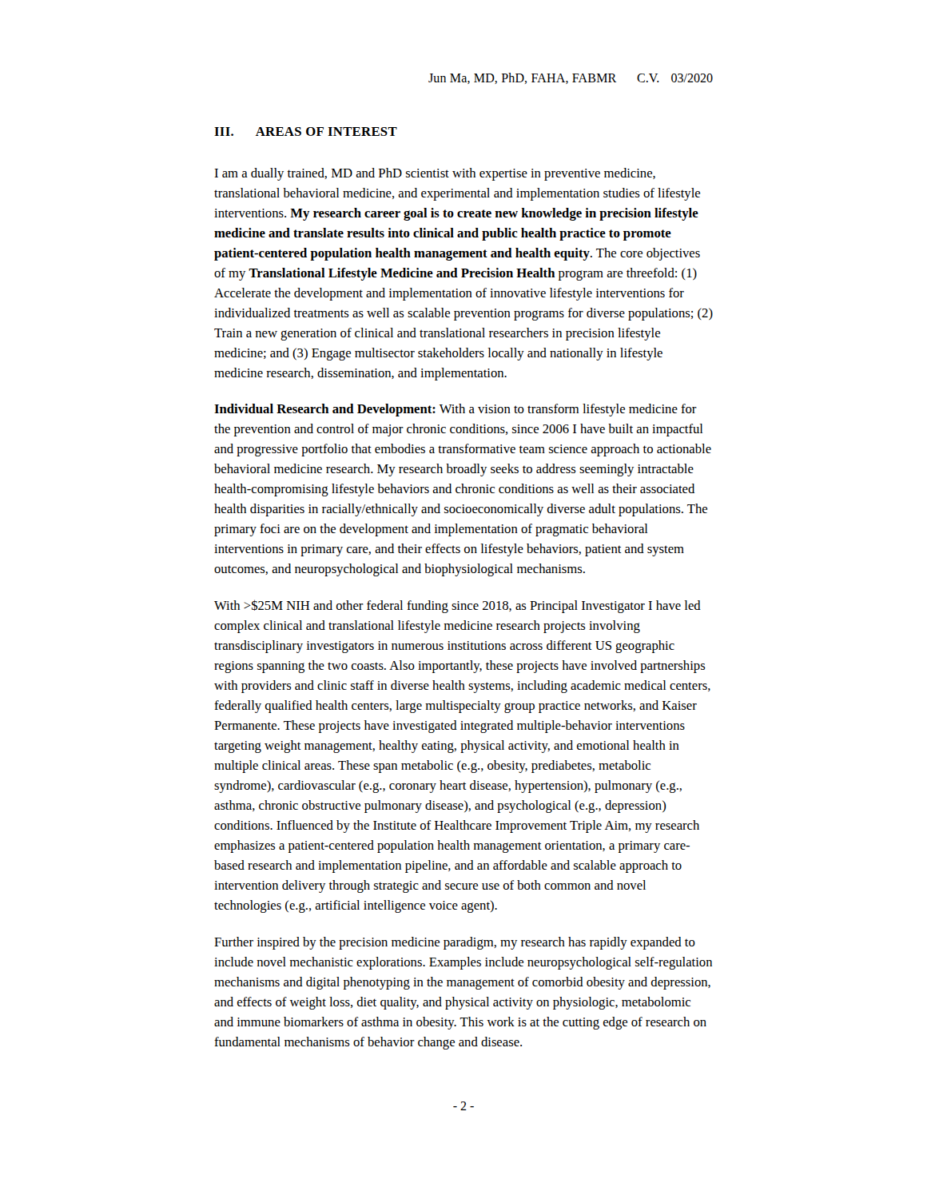Jun Ma, MD, PhD, FAHA, FABMR C.V. 03/2020
III. AREAS OF INTEREST
I am a dually trained, MD and PhD scientist with expertise in preventive medicine, translational behavioral medicine, and experimental and implementation studies of lifestyle interventions. My research career goal is to create new knowledge in precision lifestyle medicine and translate results into clinical and public health practice to promote patient-centered population health management and health equity. The core objectives of my Translational Lifestyle Medicine and Precision Health program are threefold: (1) Accelerate the development and implementation of innovative lifestyle interventions for individualized treatments as well as scalable prevention programs for diverse populations; (2) Train a new generation of clinical and translational researchers in precision lifestyle medicine; and (3) Engage multisector stakeholders locally and nationally in lifestyle medicine research, dissemination, and implementation.
Individual Research and Development: With a vision to transform lifestyle medicine for the prevention and control of major chronic conditions, since 2006 I have built an impactful and progressive portfolio that embodies a transformative team science approach to actionable behavioral medicine research. My research broadly seeks to address seemingly intractable health-compromising lifestyle behaviors and chronic conditions as well as their associated health disparities in racially/ethnically and socioeconomically diverse adult populations. The primary foci are on the development and implementation of pragmatic behavioral interventions in primary care, and their effects on lifestyle behaviors, patient and system outcomes, and neuropsychological and biophysiological mechanisms.
With >$25M NIH and other federal funding since 2018, as Principal Investigator I have led complex clinical and translational lifestyle medicine research projects involving transdisciplinary investigators in numerous institutions across different US geographic regions spanning the two coasts. Also importantly, these projects have involved partnerships with providers and clinic staff in diverse health systems, including academic medical centers, federally qualified health centers, large multispecialty group practice networks, and Kaiser Permanente. These projects have investigated integrated multiple-behavior interventions targeting weight management, healthy eating, physical activity, and emotional health in multiple clinical areas. These span metabolic (e.g., obesity, prediabetes, metabolic syndrome), cardiovascular (e.g., coronary heart disease, hypertension), pulmonary (e.g., asthma, chronic obstructive pulmonary disease), and psychological (e.g., depression) conditions. Influenced by the Institute of Healthcare Improvement Triple Aim, my research emphasizes a patient-centered population health management orientation, a primary care-based research and implementation pipeline, and an affordable and scalable approach to intervention delivery through strategic and secure use of both common and novel technologies (e.g., artificial intelligence voice agent).
Further inspired by the precision medicine paradigm, my research has rapidly expanded to include novel mechanistic explorations. Examples include neuropsychological self-regulation mechanisms and digital phenotyping in the management of comorbid obesity and depression, and effects of weight loss, diet quality, and physical activity on physiologic, metabolomic and immune biomarkers of asthma in obesity. This work is at the cutting edge of research on fundamental mechanisms of behavior change and disease.
- 2 -